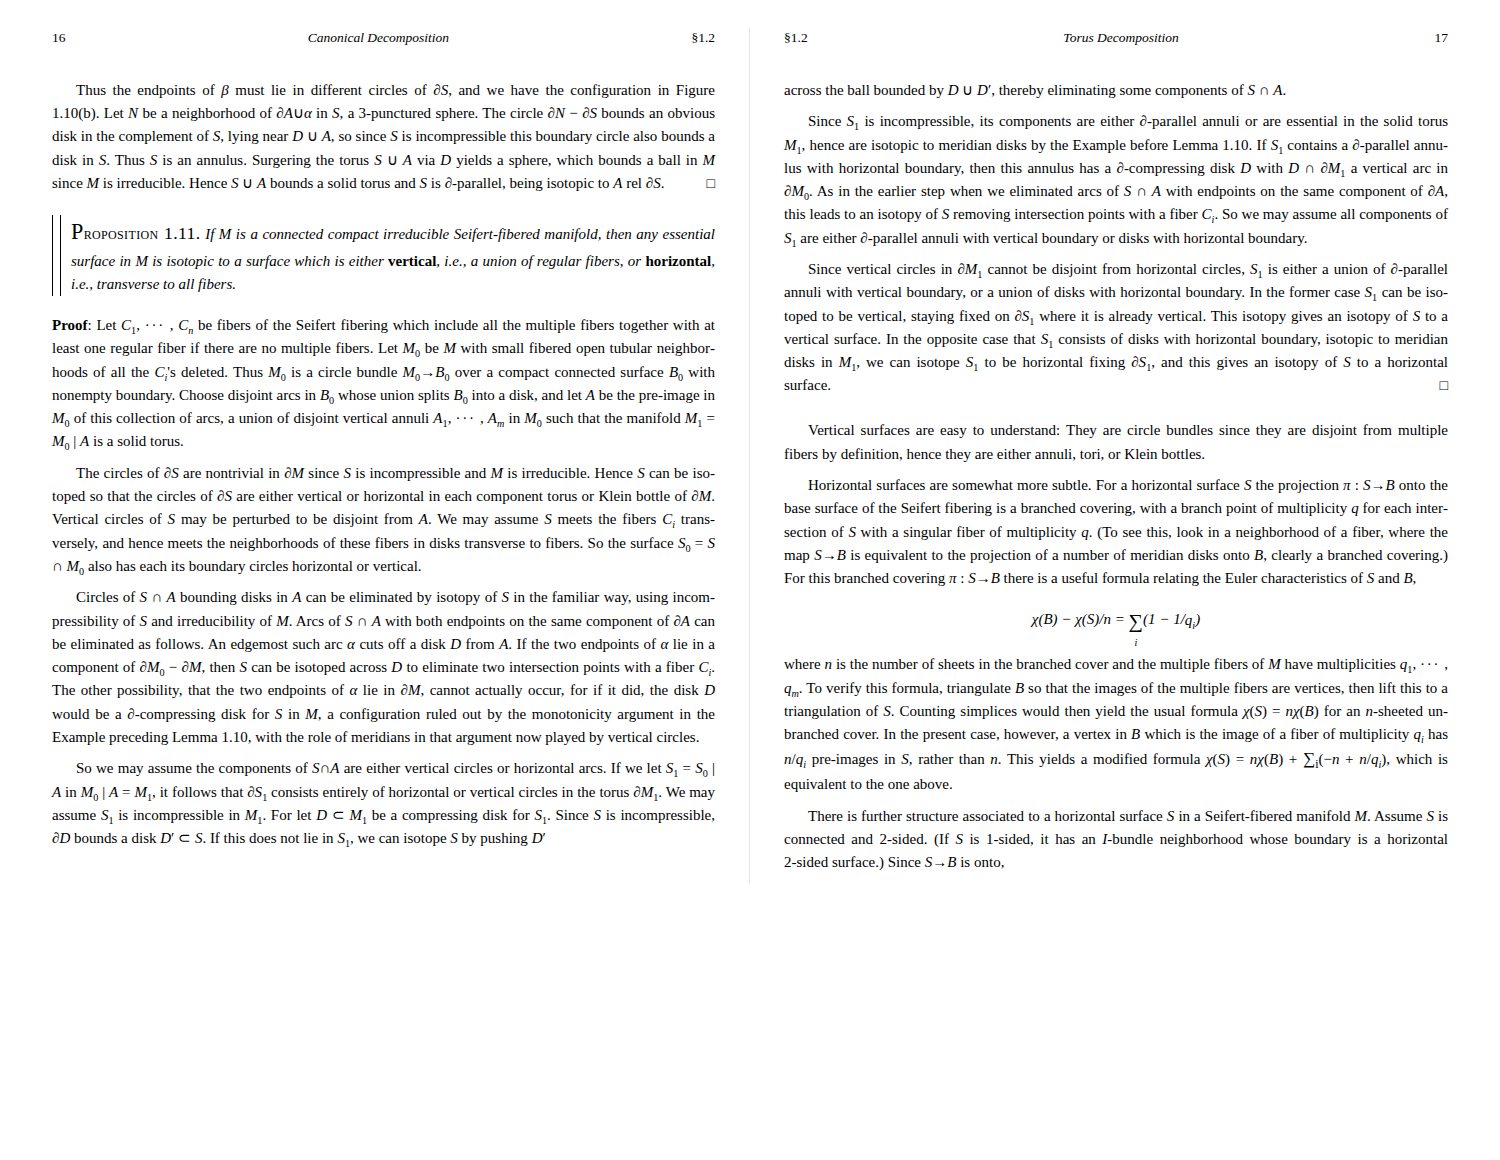16 Canonical Decomposition §1.2
Thus the endpoints of β must lie in different circles of ∂S, and we have the configuration in Figure 1.10(b). Let N be a neighborhood of ∂A∪α in S, a 3‑punctured sphere. The circle ∂N − ∂S bounds an obvious disk in the complement of S, lying near D ∪ A, so since S is incompressible this boundary circle also bounds a disk in S. Thus S is an annulus. Surgering the torus S ∪ A via D yields a sphere, which bounds a ball in M since M is irreducible. Hence S ∪ A bounds a solid torus and S is ∂‑parallel, being isotopic to A rel ∂S.
Proposition 1.11. If M is a connected compact irreducible Seifert‑fibered manifold, then any essential surface in M is isotopic to a surface which is either vertical, i.e., a union of regular fibers, or horizontal, i.e., transverse to all fibers.
Proof: Let C1, ··· , Cn be fibers of the Seifert fibering which include all the multiple fibers together with at least one regular fiber if there are no multiple fibers. Let M0 be M with small fibered open tubular neighborhoods of all the Ci's deleted. Thus M0 is a circle bundle M0→B0 over a compact connected surface B0 with nonempty boundary. Choose disjoint arcs in B0 whose union splits B0 into a disk, and let A be the pre‑image in M0 of this collection of arcs, a union of disjoint vertical annuli A1, ··· , Am in M0 such that the manifold M1 = M0 | A is a solid torus.
The circles of ∂S are nontrivial in ∂M since S is incompressible and M is irreducible. Hence S can be isotoped so that the circles of ∂S are either vertical or horizontal in each component torus or Klein bottle of ∂M. Vertical circles of S may be perturbed to be disjoint from A. We may assume S meets the fibers Ci transversely, and hence meets the neighborhoods of these fibers in disks transverse to fibers. So the surface S0 = S ∩ M0 also has each its boundary circles horizontal or vertical.
Circles of S ∩ A bounding disks in A can be eliminated by isotopy of S in the familiar way, using incompressibility of S and irreducibility of M. Arcs of S ∩ A with both endpoints on the same component of ∂A can be eliminated as follows. An edgemost such arc α cuts off a disk D from A. If the two endpoints of α lie in a component of ∂M0 − ∂M, then S can be isotoped across D to eliminate two intersection points with a fiber Ci. The other possibility, that the two endpoints of α lie in ∂M, cannot actually occur, for if it did, the disk D would be a ∂‑compressing disk for S in M, a configuration ruled out by the monotonicity argument in the Example preceding Lemma 1.10, with the role of meridians in that argument now played by vertical circles.
So we may assume the components of S∩A are either vertical circles or horizontal arcs. If we let S1 = S0 | A in M0 | A = M1, it follows that ∂S1 consists entirely of horizontal or vertical circles in the torus ∂M1. We may assume S1 is incompressible in M1. For let D ⊂ M1 be a compressing disk for S1. Since S is incompressible, ∂D bounds a disk D′ ⊂ S. If this does not lie in S1, we can isotope S by pushing D′
§1.2 Torus Decomposition 17
across the ball bounded by D ∪ D′, thereby eliminating some components of S ∩ A.
Since S1 is incompressible, its components are either ∂‑parallel annuli or are essential in the solid torus M1, hence are isotopic to meridian disks by the Example before Lemma 1.10. If S1 contains a ∂‑parallel annulus with horizontal boundary, then this annulus has a ∂‑compressing disk D with D ∩ ∂M1 a vertical arc in ∂M0. As in the earlier step when we eliminated arcs of S ∩ A with endpoints on the same component of ∂A, this leads to an isotopy of S removing intersection points with a fiber Ci. So we may assume all components of S1 are either ∂‑parallel annuli with vertical boundary or disks with horizontal boundary.
Since vertical circles in ∂M1 cannot be disjoint from horizontal circles, S1 is either a union of ∂‑parallel annuli with vertical boundary, or a union of disks with horizontal boundary. In the former case S1 can be isotoped to be vertical, staying fixed on ∂S1 where it is already vertical. This isotopy gives an isotopy of S to a vertical surface. In the opposite case that S1 consists of disks with horizontal boundary, isotopic to meridian disks in M1, we can isotope S1 to be horizontal fixing ∂S1, and this gives an isotopy of S to a horizontal surface.
Vertical surfaces are easy to understand: They are circle bundles since they are disjoint from multiple fibers by definition, hence they are either annuli, tori, or Klein bottles.
Horizontal surfaces are somewhat more subtle. For a horizontal surface S the projection π : S→B onto the base surface of the Seifert fibering is a branched covering, with a branch point of multiplicity q for each intersection of S with a singular fiber of multiplicity q. (To see this, look in a neighborhood of a fiber, where the map S→B is equivalent to the projection of a number of meridian disks onto B, clearly a branched covering.) For this branched covering π : S→B there is a useful formula relating the Euler characteristics of S and B,
χ(B) − χ(S)/n = ∑i(1 − 1/qi)
where n is the number of sheets in the branched cover and the multiple fibers of M have multiplicities q1, ··· , qm. To verify this formula, triangulate B so that the images of the multiple fibers are vertices, then lift this to a triangulation of S. Counting simplices would then yield the usual formula χ(S) = nχ(B) for an n‑sheeted unbranched cover. In the present case, however, a vertex in B which is the image of a fiber of multiplicity qi has n/qi pre‑images in S, rather than n. This yields a modified formula χ(S) = nχ(B) + ∑i(−n + n/qi), which is equivalent to the one above.
There is further structure associated to a horizontal surface S in a Seifert‑fibered manifold M. Assume S is connected and 2‑sided. (If S is 1‑sided, it has an I‑bundle neighborhood whose boundary is a horizontal 2‑sided surface.) Since S→B is onto,